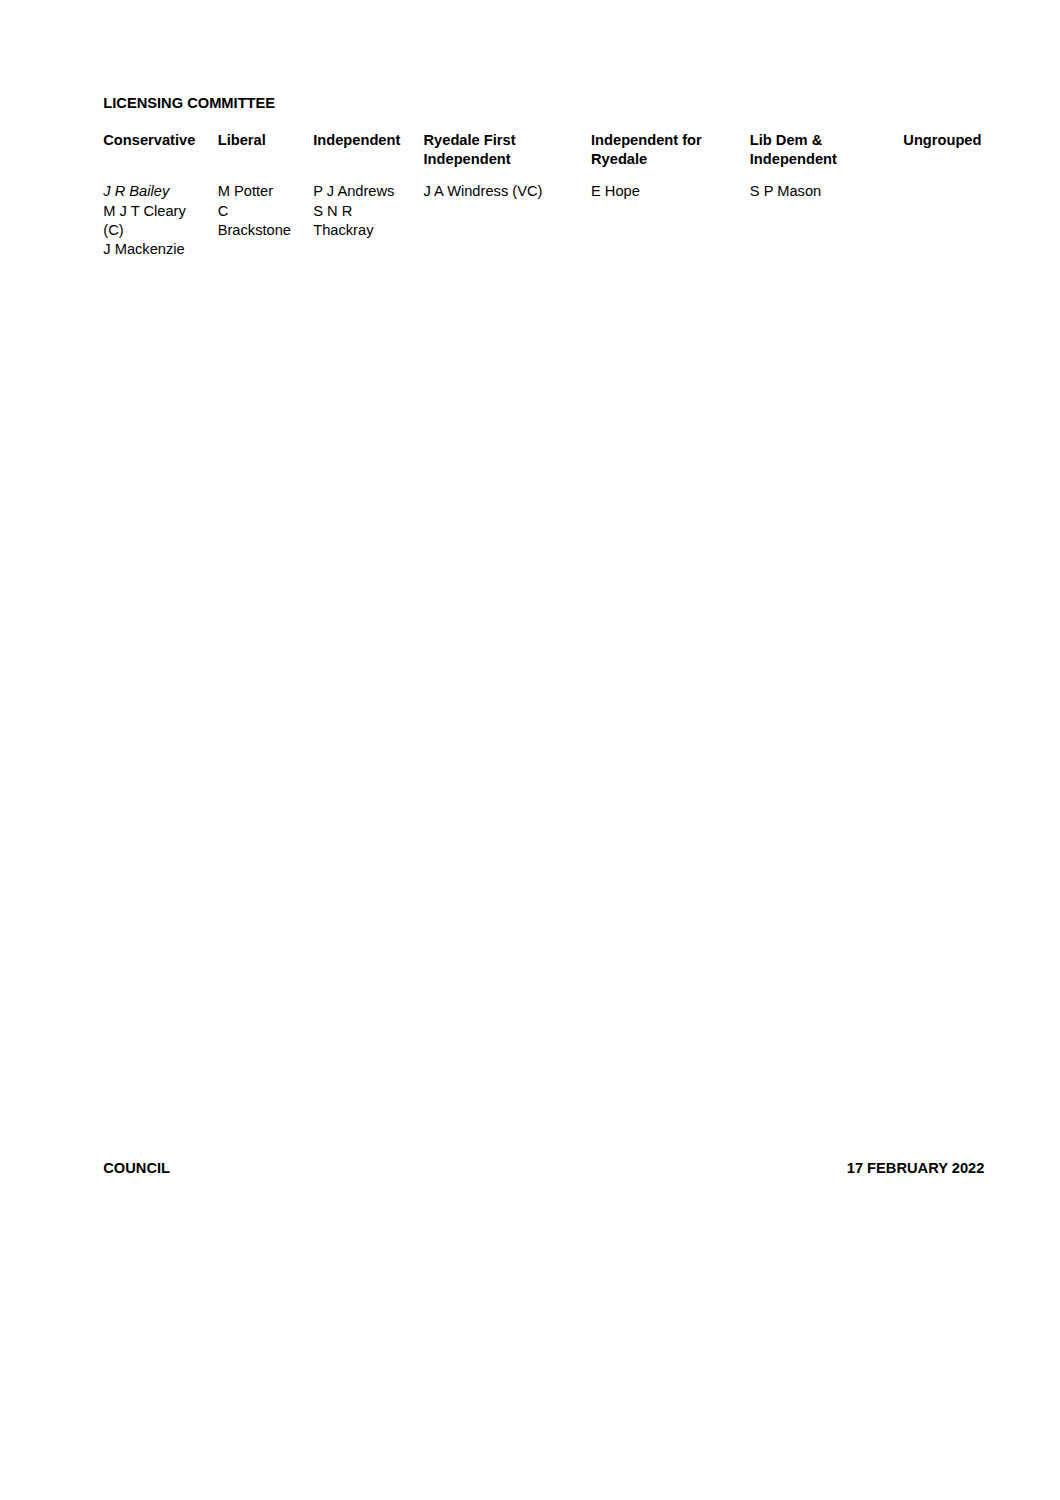LICENSING COMMITTEE
| Conservative | Liberal | Independent | Ryedale First Independent | Independent for Ryedale | Lib Dem & Independent | Ungrouped |
| --- | --- | --- | --- | --- | --- | --- |
| J R Bailey M J T Cleary (C) J Mackenzie | M Potter C Brackstone | P J Andrews S N R Thackray | J A Windress (VC) | E Hope | S P Mason | |
COUNCIL 17 FEBRUARY 2022